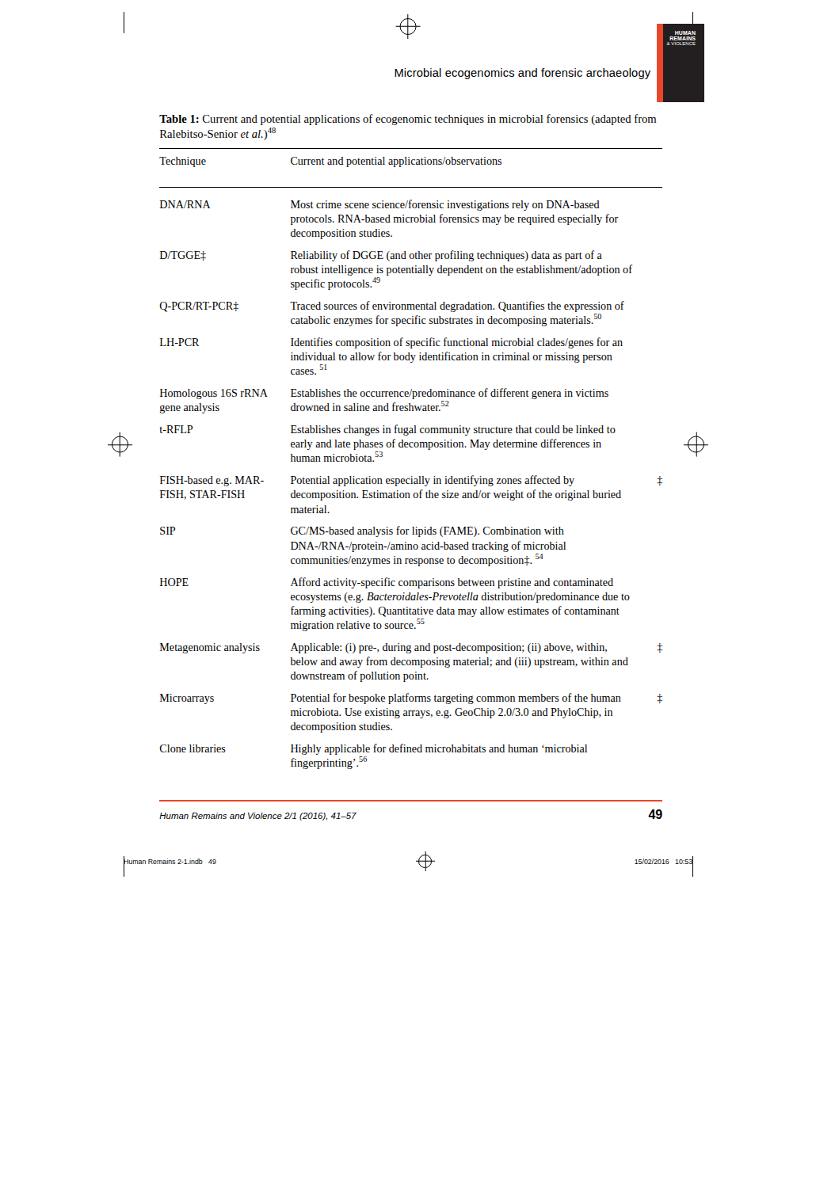Microbial ecogenomics and forensic archaeology
HUMAN REMAINS & VIOLENCE
Table 1: Current and potential applications of ecogenomic techniques in microbial forensics (adapted from Ralebitso-Senior et al.)48
| Technique | Current and potential applications/observations | |
| --- | --- | --- |
| DNA/RNA | Most crime scene science/forensic investigations rely on DNA-based protocols. RNA-based microbial forensics may be required especially for decomposition studies. | |
| D/TGGE ‡ | Reliability of DGGE (and other profiling techniques) data as part of a robust intelligence is potentially dependent on the establishment/adoption of specific protocols. 49 | |
| Q-PCR/RT-PCR ‡ | Traced sources of environmental degradation. Quantifies the expression of catabolic enzymes for specific substrates in decomposing materials. 50 | |
| LH-PCR | Identifies composition of specific functional microbial clades/genes for an individual to allow for body identification in criminal or missing person cases. 51 | |
| Homologous 16S rRNA gene analysis | Establishes the occurrence/predominance of different genera in victims drowned in saline and freshwater. 52 | |
| t-RFLP | Establishes changes in fugal community structure that could be linked to early and late phases of decomposition. May determine differences in human microbiota. 53 | |
| FISH-based e.g. MAR-FISH, STAR-FISH | Potential application especially in identifying zones affected by decomposition. Estimation of the size and/or weight of the original buried material. | ‡ |
| SIP | GC/MS-based analysis for lipids (FAME). Combination with DNA-/RNA-/protein-/amino acid-based tracking of microbial communities/enzymes in response to decomposition‡. 54 | |
| HOPE | Afford activity-specific comparisons between pristine and contaminated ecosystems (e.g. Bacteroidales-Prevotella distribution/predominance due to farming activities). Quantitative data may allow estimates of contaminant migration relative to source. 55 | |
| Metagenomic analysis | Applicable: (i) pre-, during and post-decomposition; (ii) above, within, below and away from decomposing material; and (iii) upstream, within and downstream of pollution point. | ‡ |
| Microarrays | Potential for bespoke platforms targeting common members of the human microbiota. Use existing arrays, e.g. GeoChip 2.0/3.0 and PhyloChip, in decomposition studies. | ‡ |
| Clone libraries | Highly applicable for defined microhabitats and human ‘microbial fingerprinting’. 56 | |
Human Remains and Violence 2/1 (2016), 41–57 49
Human Remains 2-1.indb 49 15/02/2016 10:53